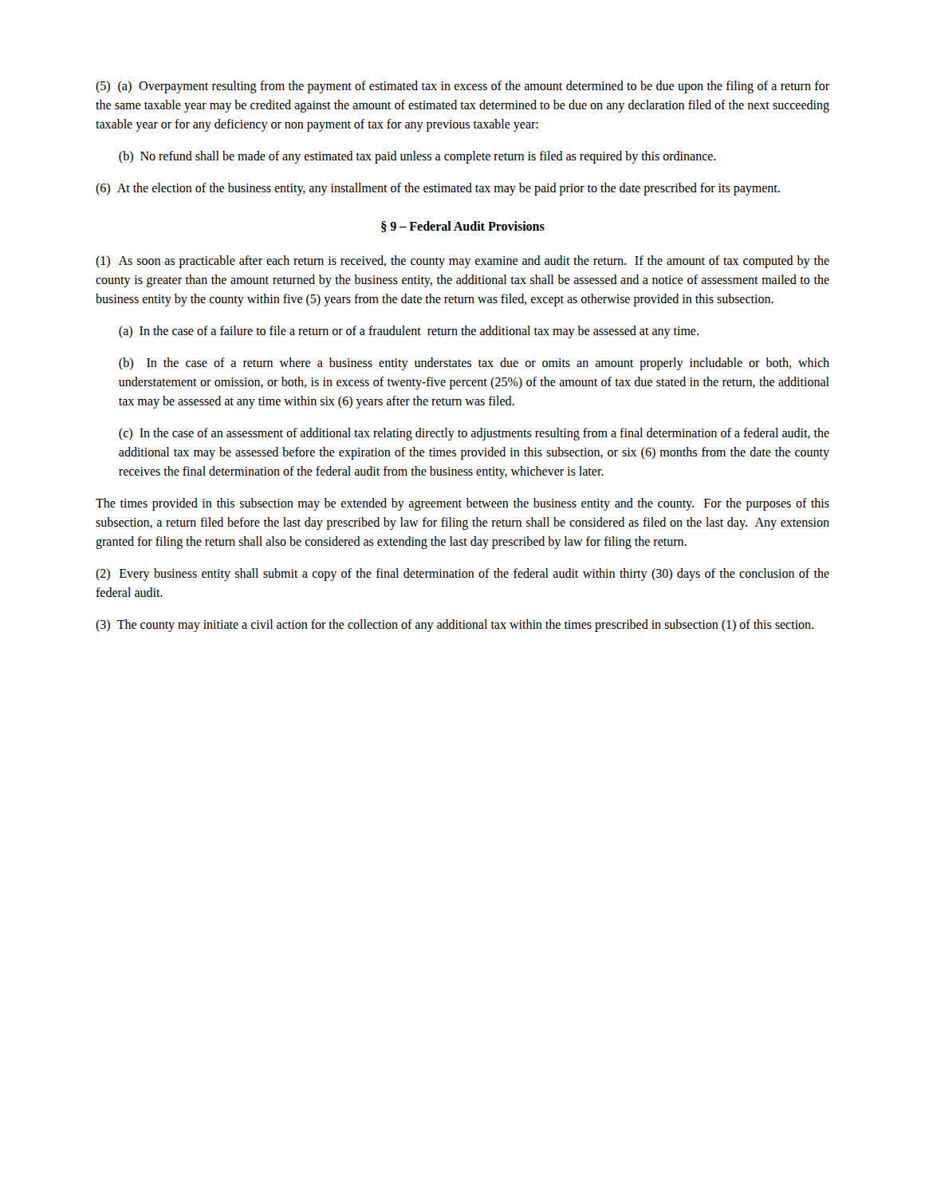(5) (a) Overpayment resulting from the payment of estimated tax in excess of the amount determined to be due upon the filing of a return for the same taxable year may be credited against the amount of estimated tax determined to be due on any declaration filed of the next succeeding taxable year or for any deficiency or non payment of tax for any previous taxable year:
(b) No refund shall be made of any estimated tax paid unless a complete return is filed as required by this ordinance.
(6) At the election of the business entity, any installment of the estimated tax may be paid prior to the date prescribed for its payment.
§ 9 – Federal Audit Provisions
(1) As soon as practicable after each return is received, the county may examine and audit the return. If the amount of tax computed by the county is greater than the amount returned by the business entity, the additional tax shall be assessed and a notice of assessment mailed to the business entity by the county within five (5) years from the date the return was filed, except as otherwise provided in this subsection.
(a) In the case of a failure to file a return or of a fraudulent return the additional tax may be assessed at any time.
(b) In the case of a return where a business entity understates tax due or omits an amount properly includable or both, which understatement or omission, or both, is in excess of twenty-five percent (25%) of the amount of tax due stated in the return, the additional tax may be assessed at any time within six (6) years after the return was filed.
(c) In the case of an assessment of additional tax relating directly to adjustments resulting from a final determination of a federal audit, the additional tax may be assessed before the expiration of the times provided in this subsection, or six (6) months from the date the county receives the final determination of the federal audit from the business entity, whichever is later.
The times provided in this subsection may be extended by agreement between the business entity and the county. For the purposes of this subsection, a return filed before the last day prescribed by law for filing the return shall be considered as filed on the last day. Any extension granted for filing the return shall also be considered as extending the last day prescribed by law for filing the return.
(2) Every business entity shall submit a copy of the final determination of the federal audit within thirty (30) days of the conclusion of the federal audit.
(3) The county may initiate a civil action for the collection of any additional tax within the times prescribed in subsection (1) of this section.